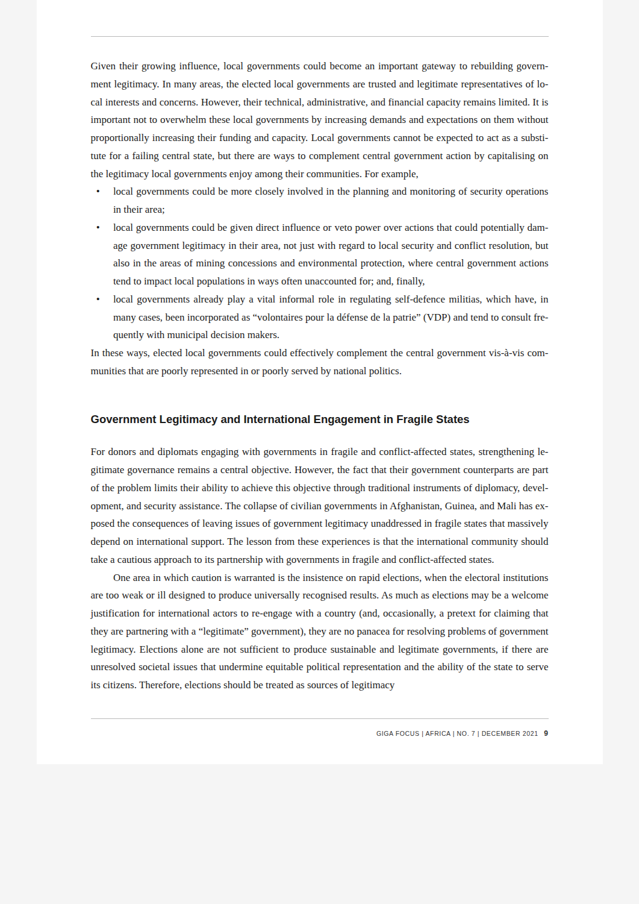Given their growing influence, local governments could become an important gateway to rebuilding government legitimacy. In many areas, the elected local governments are trusted and legitimate representatives of local interests and concerns. However, their technical, administrative, and financial capacity remains limited. It is important not to overwhelm these local governments by increasing demands and expectations on them without proportionally increasing their funding and capacity. Local governments cannot be expected to act as a substitute for a failing central state, but there are ways to complement central government action by capitalising on the legitimacy local governments enjoy among their communities. For example,
local governments could be more closely involved in the planning and monitoring of security operations in their area;
local governments could be given direct influence or veto power over actions that could potentially damage government legitimacy in their area, not just with regard to local security and conflict resolution, but also in the areas of mining concessions and environmental protection, where central government actions tend to impact local populations in ways often unaccounted for; and, finally,
local governments already play a vital informal role in regulating self-defence militias, which have, in many cases, been incorporated as “volontaires pour la défense de la patrie” (VDP) and tend to consult frequently with municipal decision makers.
In these ways, elected local governments could effectively complement the central government vis-à-vis communities that are poorly represented in or poorly served by national politics.
Government Legitimacy and International Engagement in Fragile States
For donors and diplomats engaging with governments in fragile and conflict-affected states, strengthening legitimate governance remains a central objective. However, the fact that their government counterparts are part of the problem limits their ability to achieve this objective through traditional instruments of diplomacy, development, and security assistance. The collapse of civilian governments in Afghanistan, Guinea, and Mali has exposed the consequences of leaving issues of government legitimacy unaddressed in fragile states that massively depend on international support. The lesson from these experiences is that the international community should take a cautious approach to its partnership with governments in fragile and conflict-affected states.
One area in which caution is warranted is the insistence on rapid elections, when the electoral institutions are too weak or ill designed to produce universally recognised results. As much as elections may be a welcome justification for international actors to re-engage with a country (and, occasionally, a pretext for claiming that they are partnering with a “legitimate” government), they are no panacea for resolving problems of government legitimacy. Elections alone are not sufficient to produce sustainable and legitimate governments, if there are unresolved societal issues that undermine equitable political representation and the ability of the state to serve its citizens. Therefore, elections should be treated as sources of legitimacy
GIGA FOCUS | AFRICA | NO. 7 | DECEMBER 2021 9